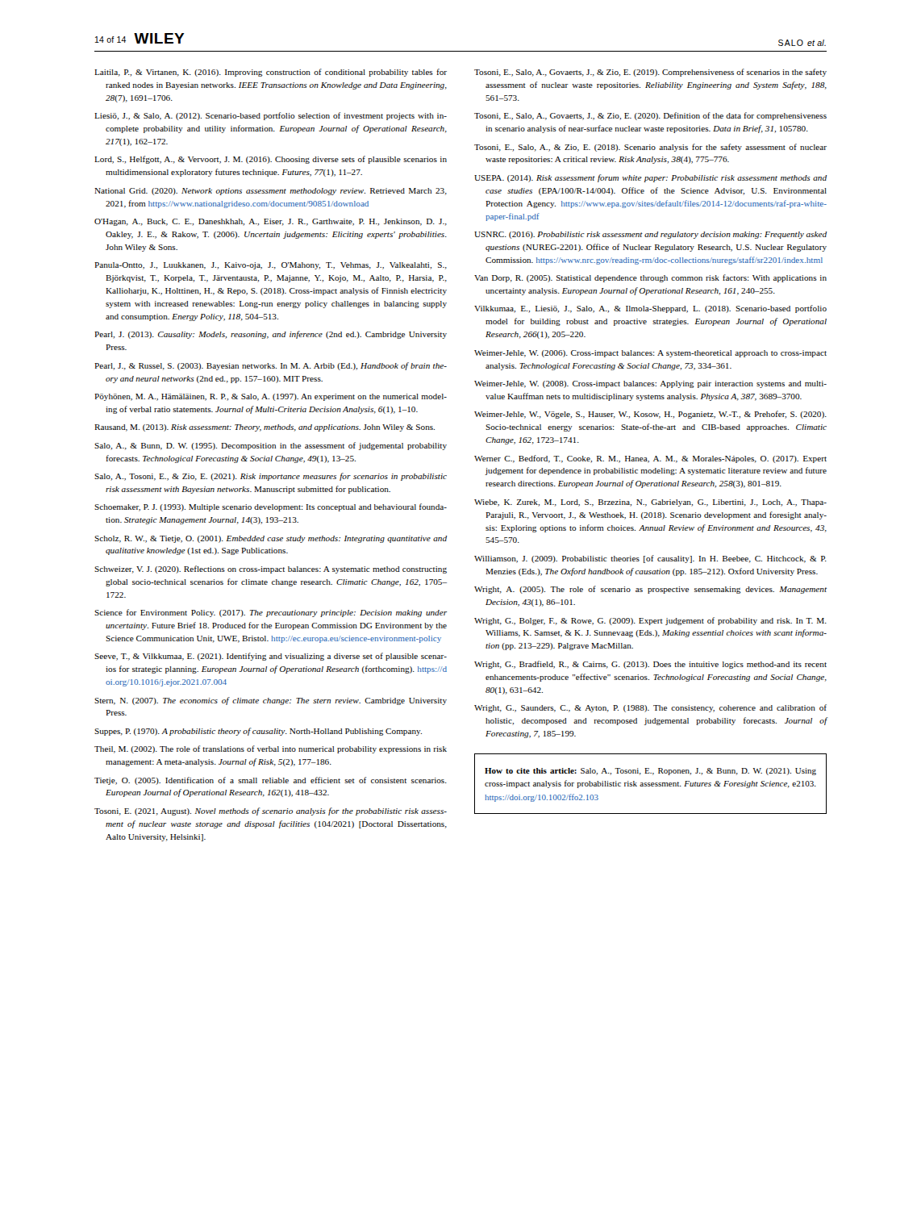14 of 14 WILEY
Salo et al.
Laitila, P., & Virtanen, K. (2016). Improving construction of conditional probability tables for ranked nodes in Bayesian networks. IEEE Transactions on Knowledge and Data Engineering, 28(7), 1691–1706.
Liesiö, J., & Salo, A. (2012). Scenario-based portfolio selection of investment projects with incomplete probability and utility information. European Journal of Operational Research, 217(1), 162–172.
Lord, S., Helfgott, A., & Vervoort, J. M. (2016). Choosing diverse sets of plausible scenarios in multidimensional exploratory futures technique. Futures, 77(1), 11–27.
National Grid. (2020). Network options assessment methodology review. Retrieved March 23, 2021, from https://www.nationalgrideso.com/document/90851/download
O'Hagan, A., Buck, C. E., Daneshkhah, A., Eiser, J. R., Garthwaite, P. H., Jenkinson, D. J., Oakley, J. E., & Rakow, T. (2006). Uncertain judgements: Eliciting experts' probabilities. John Wiley & Sons.
Panula-Ontto, J., Luukkanen, J., Kaivo-oja, J., O'Mahony, T., Vehmas, J., Valkealahti, S., Björkqvist, T., Korpela, T., Järventausta, P., Majanne, Y., Kojo, M., Aalto, P., Harsia, P., Kallioharju, K., Holttinen, H., & Repo, S. (2018). Cross-impact analysis of Finnish electricity system with increased renewables: Long-run energy policy challenges in balancing supply and consumption. Energy Policy, 118, 504–513.
Pearl, J. (2013). Causality: Models, reasoning, and inference (2nd ed.). Cambridge University Press.
Pearl, J., & Russel, S. (2003). Bayesian networks. In M. A. Arbib (Ed.), Handbook of brain theory and neural networks (2nd ed., pp. 157–160). MIT Press.
Pöyhönen, M. A., Hämäläinen, R. P., & Salo, A. (1997). An experiment on the numerical modeling of verbal ratio statements. Journal of Multi-Criteria Decision Analysis, 6(1), 1–10.
Rausand, M. (2013). Risk assessment: Theory, methods, and applications. John Wiley & Sons.
Salo, A., & Bunn, D. W. (1995). Decomposition in the assessment of judgemental probability forecasts. Technological Forecasting & Social Change, 49(1), 13–25.
Salo, A., Tosoni, E., & Zio, E. (2021). Risk importance measures for scenarios in probabilistic risk assessment with Bayesian networks. Manuscript submitted for publication.
Schoemaker, P. J. (1993). Multiple scenario development: Its conceptual and behavioural foundation. Strategic Management Journal, 14(3), 193–213.
Scholz, R. W., & Tietje, O. (2001). Embedded case study methods: Integrating quantitative and qualitative knowledge (1st ed.). Sage Publications.
Schweizer, V. J. (2020). Reflections on cross-impact balances: A systematic method constructing global socio-technical scenarios for climate change research. Climatic Change, 162, 1705–1722.
Science for Environment Policy. (2017). The precautionary principle: Decision making under uncertainty. Future Brief 18. Produced for the European Commission DG Environment by the Science Communication Unit, UWE, Bristol. http://ec.europa.eu/science-environment-policy
Seeve, T., & Vilkkumaa, E. (2021). Identifying and visualizing a diverse set of plausible scenarios for strategic planning. European Journal of Operational Research (forthcoming). https://doi.org/10.1016/j.ejor.2021.07.004
Stern, N. (2007). The economics of climate change: The stern review. Cambridge University Press.
Suppes, P. (1970). A probabilistic theory of causality. North-Holland Publishing Company.
Theil, M. (2002). The role of translations of verbal into numerical probability expressions in risk management: A meta-analysis. Journal of Risk, 5(2), 177–186.
Tietje, O. (2005). Identification of a small reliable and efficient set of consistent scenarios. European Journal of Operational Research, 162(1), 418–432.
Tosoni, E. (2021, August). Novel methods of scenario analysis for the probabilistic risk assessment of nuclear waste storage and disposal facilities (104/2021) [Doctoral Dissertations, Aalto University, Helsinki].
Tosoni, E., Salo, A., Govaerts, J., & Zio, E. (2019). Comprehensiveness of scenarios in the safety assessment of nuclear waste repositories. Reliability Engineering and System Safety, 188, 561–573.
Tosoni, E., Salo, A., Govaerts, J., & Zio, E. (2020). Definition of the data for comprehensiveness in scenario analysis of near-surface nuclear waste repositories. Data in Brief, 31, 105780.
Tosoni, E., Salo, A., & Zio, E. (2018). Scenario analysis for the safety assessment of nuclear waste repositories: A critical review. Risk Analysis, 38(4), 775–776.
USEPA. (2014). Risk assessment forum white paper: Probabilistic risk assessment methods and case studies (EPA/100/R-14/004). Office of the Science Advisor, U.S. Environmental Protection Agency. https://www.epa.gov/sites/default/files/2014-12/documents/raf-pra-white-paper-final.pdf
USNRC. (2016). Probabilistic risk assessment and regulatory decision making: Frequently asked questions (NUREG-2201). Office of Nuclear Regulatory Research, U.S. Nuclear Regulatory Commission. https://www.nrc.gov/reading-rm/doc-collections/nuregs/staff/sr2201/index.html
Van Dorp, R. (2005). Statistical dependence through common risk factors: With applications in uncertainty analysis. European Journal of Operational Research, 161, 240–255.
Vilkkumaa, E., Liesiö, J., Salo, A., & Ilmola-Sheppard, L. (2018). Scenario-based portfolio model for building robust and proactive strategies. European Journal of Operational Research, 266(1), 205–220.
Weimer-Jehle, W. (2006). Cross-impact balances: A system-theoretical approach to cross-impact analysis. Technological Forecasting & Social Change, 73, 334–361.
Weimer-Jehle, W. (2008). Cross-impact balances: Applying pair interaction systems and multi-value Kauffman nets to multidisciplinary systems analysis. Physica A, 387, 3689–3700.
Weimer-Jehle, W., Vögele, S., Hauser, W., Kosow, H., Poganietz, W.-T., & Prehofer, S. (2020). Socio-technical energy scenarios: State-of-the-art and CIB-based approaches. Climatic Change, 162, 1723–1741.
Werner C., Bedford, T., Cooke, R. M., Hanea, A. M., & Morales-Nápoles, O. (2017). Expert judgement for dependence in probabilistic modeling: A systematic literature review and future research directions. European Journal of Operational Research, 258(3), 801–819.
Wiebe, K. Zurek, M., Lord, S., Brzezina, N., Gabrielyan, G., Libertini, J., Loch, A., Thapa-Parajuli, R., Vervoort, J., & Westhoek, H. (2018). Scenario development and foresight analysis: Exploring options to inform choices. Annual Review of Environment and Resources, 43, 545–570.
Williamson, J. (2009). Probabilistic theories [of causality]. In H. Beebee, C. Hitchcock, & P. Menzies (Eds.), The Oxford handbook of causation (pp. 185–212). Oxford University Press.
Wright, A. (2005). The role of scenario as prospective sensemaking devices. Management Decision, 43(1), 86–101.
Wright, G., Bolger, F., & Rowe, G. (2009). Expert judgement of probability and risk. In T. M. Williams, K. Samset, & K. J. Sunnevaag (Eds.), Making essential choices with scant information (pp. 213–229). Palgrave MacMillan.
Wright, G., Bradfield, R., & Cairns, G. (2013). Does the intuitive logics method-and its recent enhancements-produce "effective" scenarios. Technological Forecasting and Social Change, 80(1), 631–642.
Wright, G., Saunders, C., & Ayton, P. (1988). The consistency, coherence and calibration of holistic, decomposed and recomposed judgemental probability forecasts. Journal of Forecasting, 7, 185–199.
How to cite this article: Salo, A., Tosoni, E., Roponen, J., & Bunn, D. W. (2021). Using cross-impact analysis for probabilistic risk assessment. Futures & Foresight Science, e2103. https://doi.org/10.1002/ffo2.103